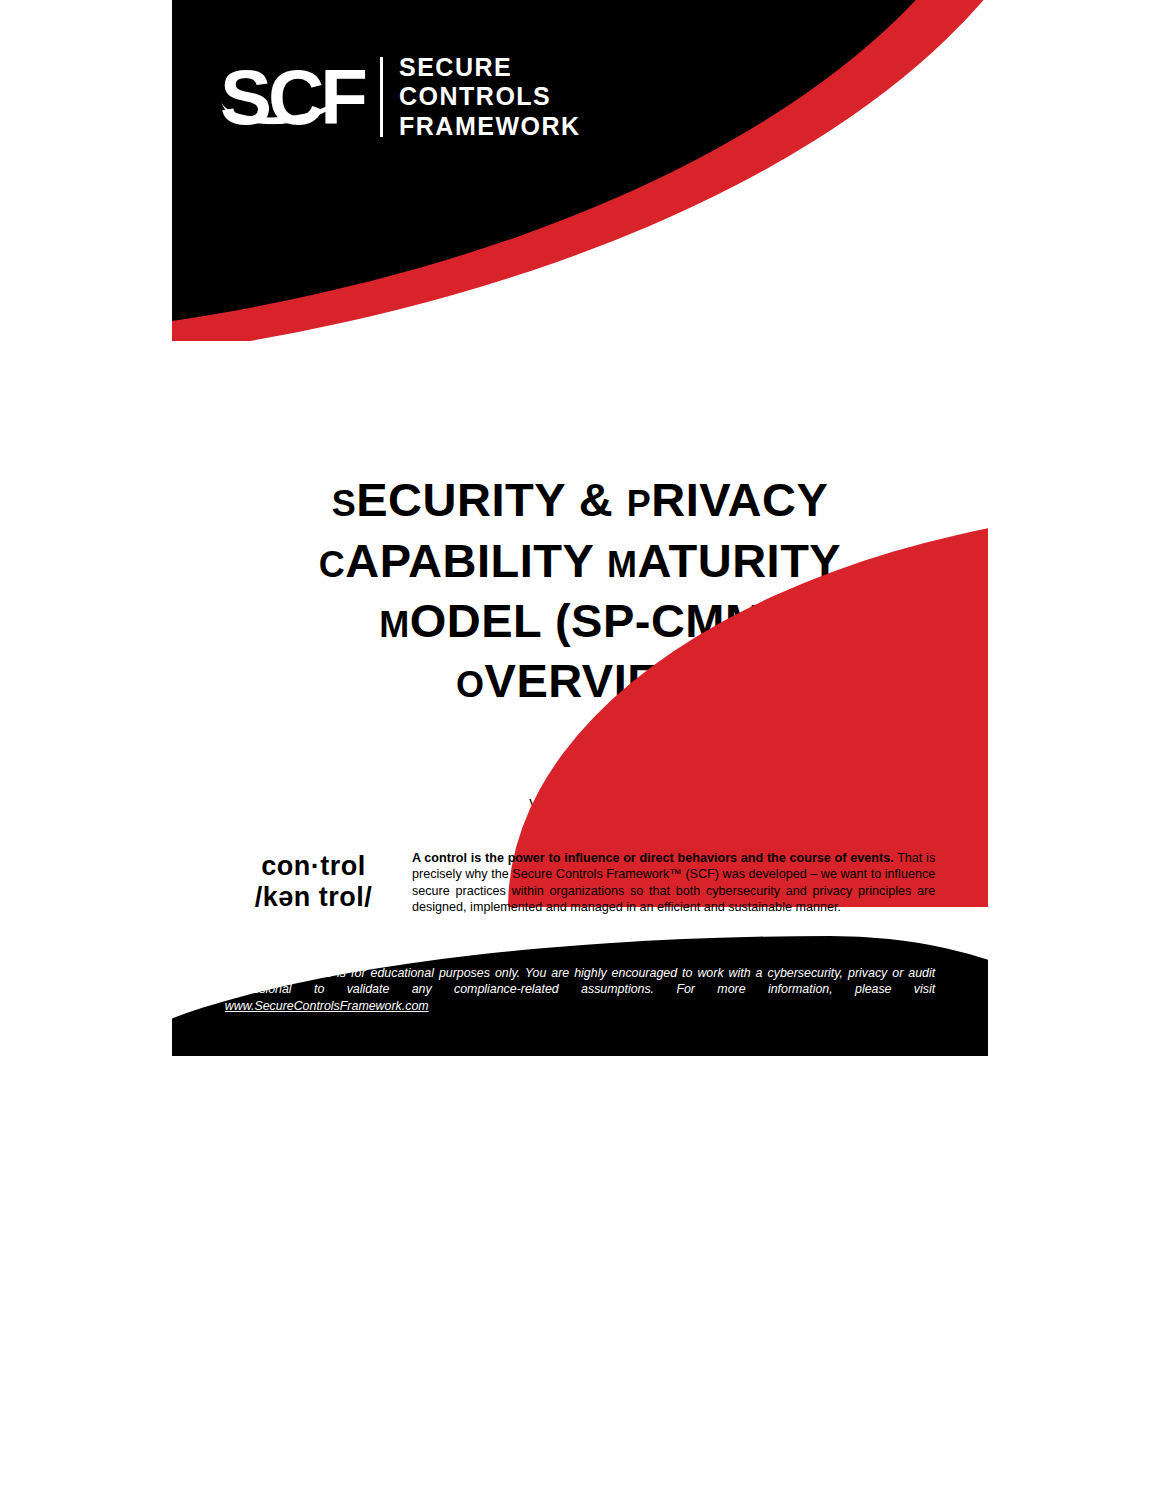SCF
Secure
Controls
Framework
SECURITY & PRIVACY CAPABILITY MATURITY MODEL (SP-CMM) OVERVIEW
version 2022.1
con·trol
/kən trol/
A control is the power to influence or direct behaviors and the course of events. That is precisely why the Secure Controls Framework™ (SCF) was developed – we want to influence secure practices within organizations so that both cybersecurity and privacy principles are designed, implemented and managed in an efficient and sustainable manner.
NOTE - This guide is for educational purposes only. You are highly encouraged to work with a cybersecurity, privacy or audit professional to validate any compliance-related assumptions. For more information, please visit www.SecureControlsFramework.com